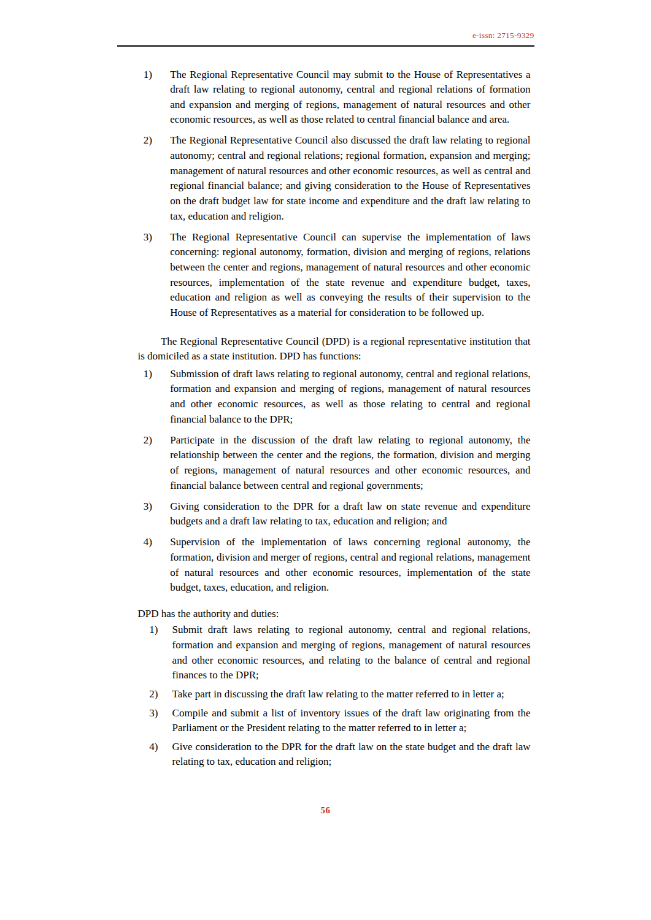e-issn: 2715-9329
The Regional Representative Council may submit to the House of Representatives a draft law relating to regional autonomy, central and regional relations of formation and expansion and merging of regions, management of natural resources and other economic resources, as well as those related to central financial balance and area.
The Regional Representative Council also discussed the draft law relating to regional autonomy; central and regional relations; regional formation, expansion and merging; management of natural resources and other economic resources, as well as central and regional financial balance; and giving consideration to the House of Representatives on the draft budget law for state income and expenditure and the draft law relating to tax, education and religion.
The Regional Representative Council can supervise the implementation of laws concerning: regional autonomy, formation, division and merging of regions, relations between the center and regions, management of natural resources and other economic resources, implementation of the state revenue and expenditure budget, taxes, education and religion as well as conveying the results of their supervision to the House of Representatives as a material for consideration to be followed up.
The Regional Representative Council (DPD) is a regional representative institution that is domiciled as a state institution. DPD has functions:
Submission of draft laws relating to regional autonomy, central and regional relations, formation and expansion and merging of regions, management of natural resources and other economic resources, as well as those relating to central and regional financial balance to the DPR;
Participate in the discussion of the draft law relating to regional autonomy, the relationship between the center and the regions, the formation, division and merging of regions, management of natural resources and other economic resources, and financial balance between central and regional governments;
Giving consideration to the DPR for a draft law on state revenue and expenditure budgets and a draft law relating to tax, education and religion; and
Supervision of the implementation of laws concerning regional autonomy, the formation, division and merger of regions, central and regional relations, management of natural resources and other economic resources, implementation of the state budget, taxes, education, and religion.
DPD has the authority and duties:
Submit draft laws relating to regional autonomy, central and regional relations, formation and expansion and merging of regions, management of natural resources and other economic resources, and relating to the balance of central and regional finances to the DPR;
Take part in discussing the draft law relating to the matter referred to in letter a;
Compile and submit a list of inventory issues of the draft law originating from the Parliament or the President relating to the matter referred to in letter a;
Give consideration to the DPR for the draft law on the state budget and the draft law relating to tax, education and religion;
56